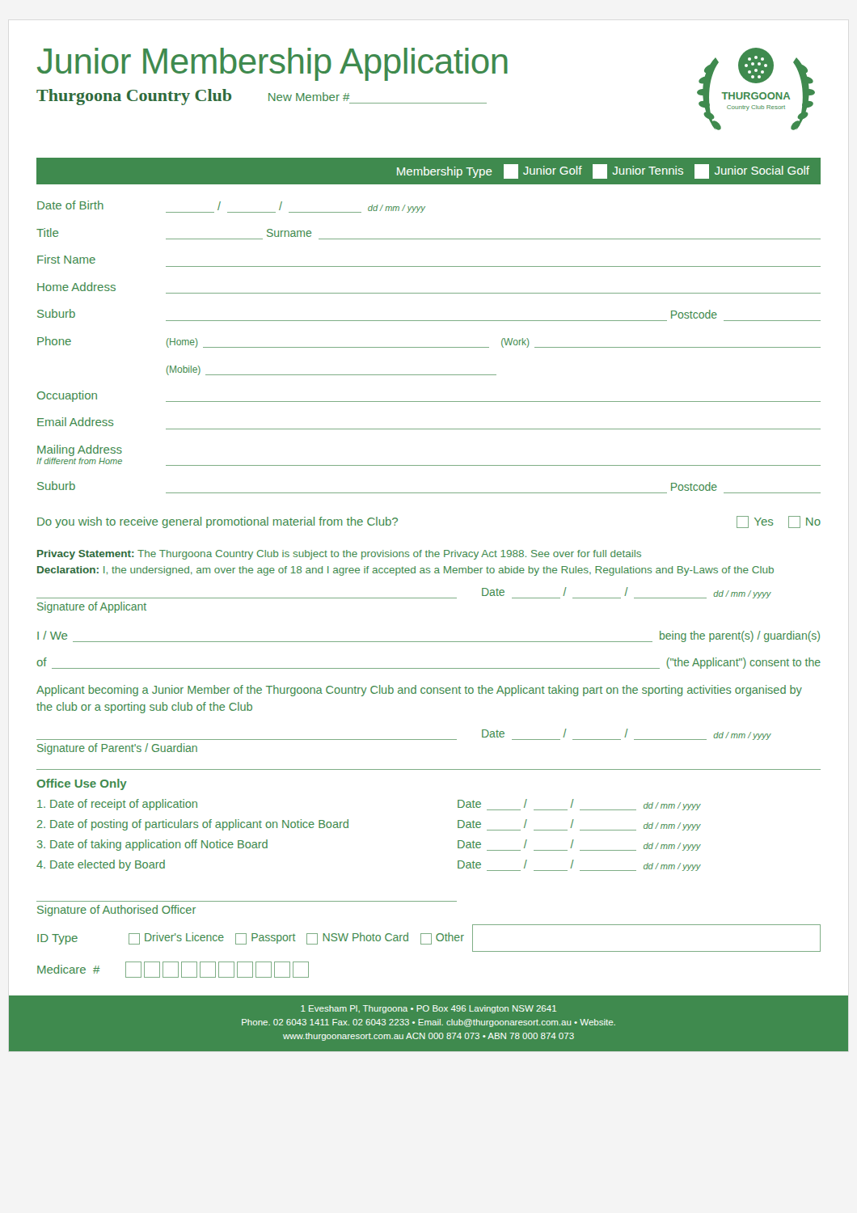Junior Membership Application
Thurgoona Country Club New Member #
THURGOONA Country Club Resort
Membership Type Junior Golf Junior Tennis Junior Social Golf
Date of Birth
/ / dd / mm / yyyy
Title
Surname
First Name
Home Address
Suburb
Postcode
Phone
(Home) (Work)
(Mobile)
Occuaption
Email Address
Mailing AddressIf different from Home
Suburb
Postcode
Do you wish to receive general promotional material from the Club? Yes No
Privacy Statement: The Thurgoona Country Club is subject to the provisions of the Privacy Act 1988. See over for full details
Declaration: I, the undersigned, am over the age of 18 and I agree if accepted as a Member to abide by the Rules, Regulations and By-Laws of the Club
Date / / dd / mm / yyyy
Signature of Applicant
I / We being the parent(s) / guardian(s)
of ("the Applicant") consent to the
Applicant becoming a Junior Member of the Thurgoona Country Club and consent to the Applicant taking part on the sporting activities organised by the club or a sporting sub club of the Club
Date / / dd / mm / yyyy
Signature of Parent's / Guardian
Office Use Only
1. Date of receipt of application Date / / dd / mm / yyyy
2. Date of posting of particulars of applicant on Notice Board Date / / dd / mm / yyyy
3. Date of taking application off Notice Board Date / / dd / mm / yyyy
4. Date elected by Board Date / / dd / mm / yyyy
Signature of Authorised Officer
ID Type Driver's Licence Passport NSW Photo Card Other
Medicare #
1 Evesham Pl, Thurgoona • PO Box 496 Lavington NSW 2641
Phone. 02 6043 1411 Fax. 02 6043 2233 • Email. club@thurgoonaresort.com.au • Website.
www.thurgoonaresort.com.au ACN 000 874 073 • ABN 78 000 874 073